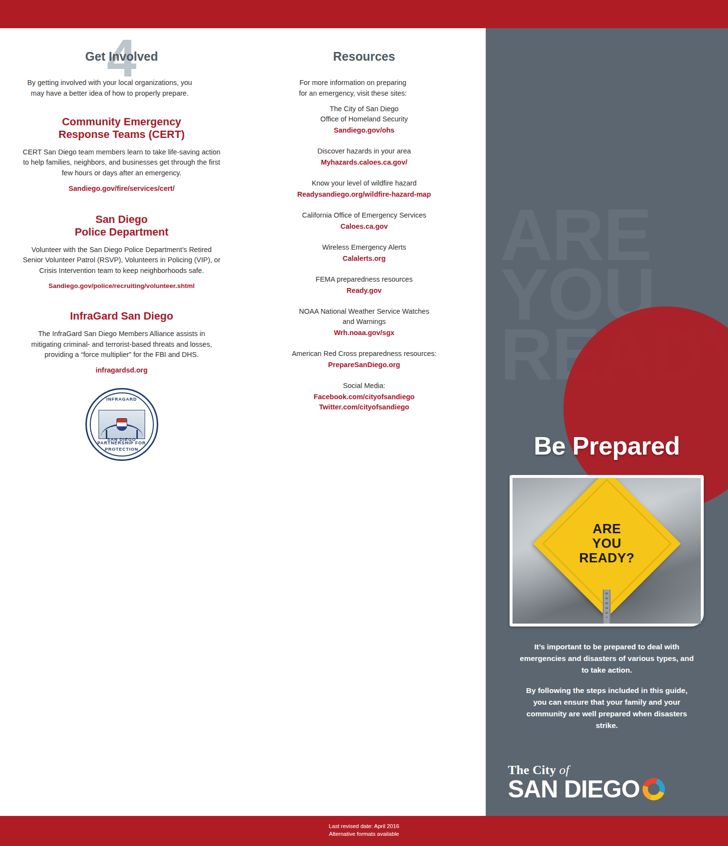4
Get Involved
By getting involved with your local organizations, you may have a better idea of how to properly prepare.
Community Emergency
Response Teams (CERT)
CERT San Diego team members learn to take life-saving action to help families, neighbors, and businesses get through the first few hours or days after an emergency.
Sandiego.gov/fire/services/cert/
San Diego
Police Department
Volunteer with the San Diego Police Department’s Retired Senior Volunteer Patrol (RSVP), Volunteers in Policing (VIP), or Crisis Intervention team to keep neighborhoods safe.
Sandiego.gov/police/recruiting/volunteer.shtml
InfraGard San Diego
The InfraGard San Diego Members Alliance assists in mitigating criminal- and terrorist-based threats and losses, providing a “force multiplier” for the FBI and DHS.
infragardsd.org
INFRAGARD
SAN DIEGO
PARTNERSHIP FOR PROTECTION
Resources
For more information on preparing
for an emergency, visit these sites:
The City of San Diego
Office of Homeland Security Sandiego.gov/ohs
Discover hazards in your area Myhazards.caloes.ca.gov/
Know your level of wildfire hazard Readysandiego.org/wildfire-hazard-map
California Office of Emergency Services Caloes.ca.gov
Wireless Emergency Alerts Calalerts.org
FEMA preparedness resources Ready.gov
NOAA National Weather Service Watches
and Warnings Wrh.noaa.gov/sgx
American Red Cross preparedness resources: PrepareSanDiego.org
Social Media: Facebook.com/cityofsandiego
Twitter.com/cityofsandiego
ARE YOU READY?
Be Prepared
ARE
YOU
READY?
It’s important to be prepared to deal with emergencies and disasters of various types, and to take action.
By following the steps included in this guide, you can ensure that your family and your community are well prepared when disasters strike.
The City of
SAN DIEGO
Last revised date: April 2016
Alternative formats available